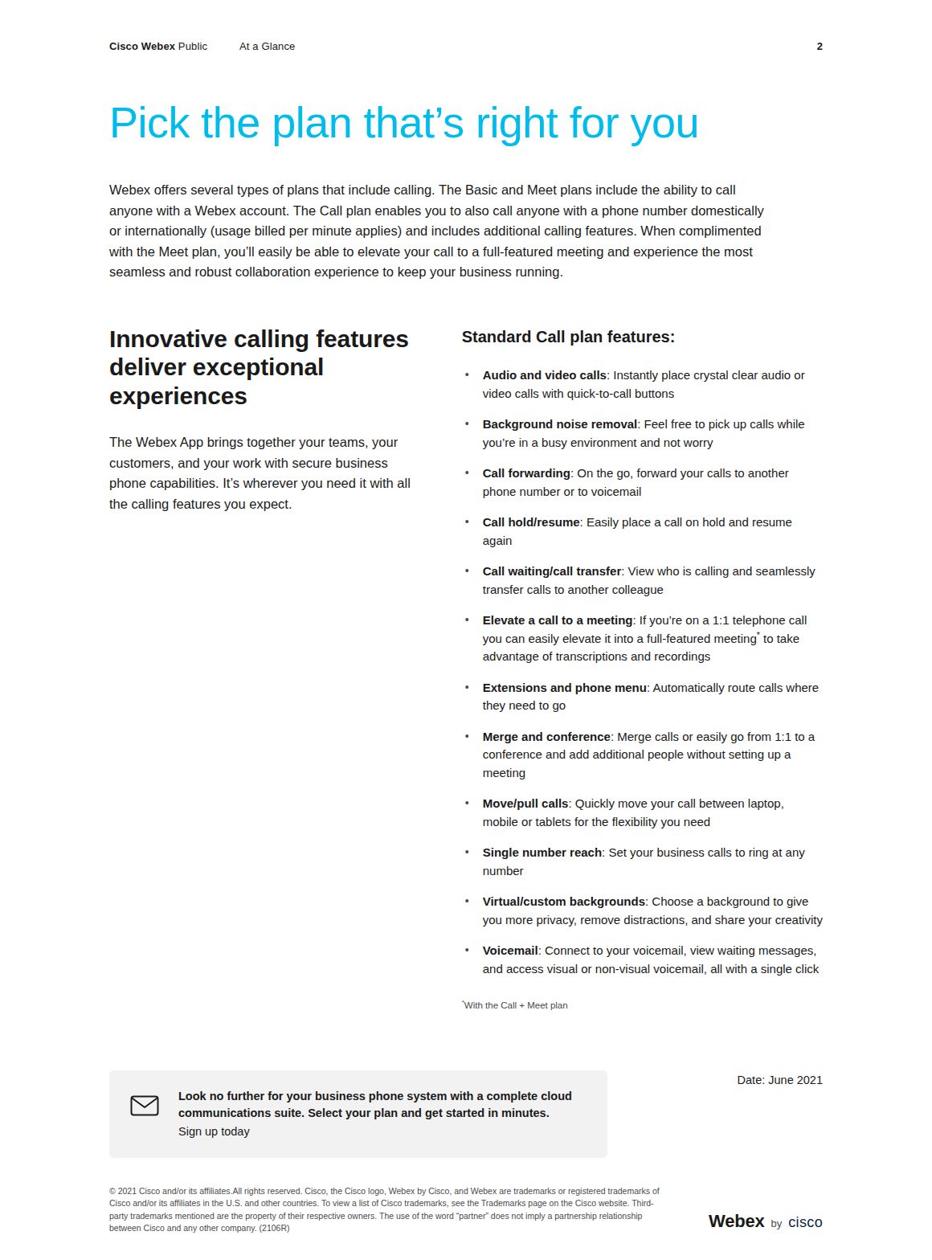Cisco Webex Public At a Glance 2
Pick the plan that’s right for you
Webex offers several types of plans that include calling. The Basic and Meet plans include the ability to call anyone with a Webex account. The Call plan enables you to also call anyone with a phone number domestically or internationally (usage billed per minute applies) and includes additional calling features. When complimented with the Meet plan, you’ll easily be able to elevate your call to a full-featured meeting and experience the most seamless and robust collaboration experience to keep your business running.
Innovative calling features deliver exceptional experiences
The Webex App brings together your teams, your customers, and your work with secure business phone capabilities. It’s wherever you need it with all the calling features you expect.
Standard Call plan features:
Audio and video calls: Instantly place crystal clear audio or video calls with quick-to-call buttons
Background noise removal: Feel free to pick up calls while you’re in a busy environment and not worry
Call forwarding: On the go, forward your calls to another phone number or to voicemail
Call hold/resume: Easily place a call on hold and resume again
Call waiting/call transfer: View who is calling and seamlessly transfer calls to another colleague
Elevate a call to a meeting: If you’re on a 1:1 telephone call you can easily elevate it into a full-featured meeting* to take advantage of transcriptions and recordings
Extensions and phone menu: Automatically route calls where they need to go
Merge and conference: Merge calls or easily go from 1:1 to a conference and add additional people without setting up a meeting
Move/pull calls: Quickly move your call between laptop, mobile or tablets for the flexibility you need
Single number reach: Set your business calls to ring at any number
Virtual/custom backgrounds: Choose a background to give you more privacy, remove distractions, and share your creativity
Voicemail: Connect to your voicemail, view waiting messages, and access visual or non-visual voicemail, all with a single click
*With the Call + Meet plan
Look no further for your business phone system with a complete cloud communications suite. Select your plan and get started in minutes. Sign up today
Date: June 2021
© 2021 Cisco and/or its affiliates.All rights reserved. Cisco, the Cisco logo, Webex by Cisco, and Webex are trademarks or registered trademarks of Cisco and/or its affiliates in the U.S. and other countries. To view a list of Cisco trademarks, see the Trademarks page on the Cisco website. Third-party trademarks mentioned are the property of their respective owners. The use of the word “partner” does not imply a partnership relationship between Cisco and any other company. (2106R)
Webex by cisco